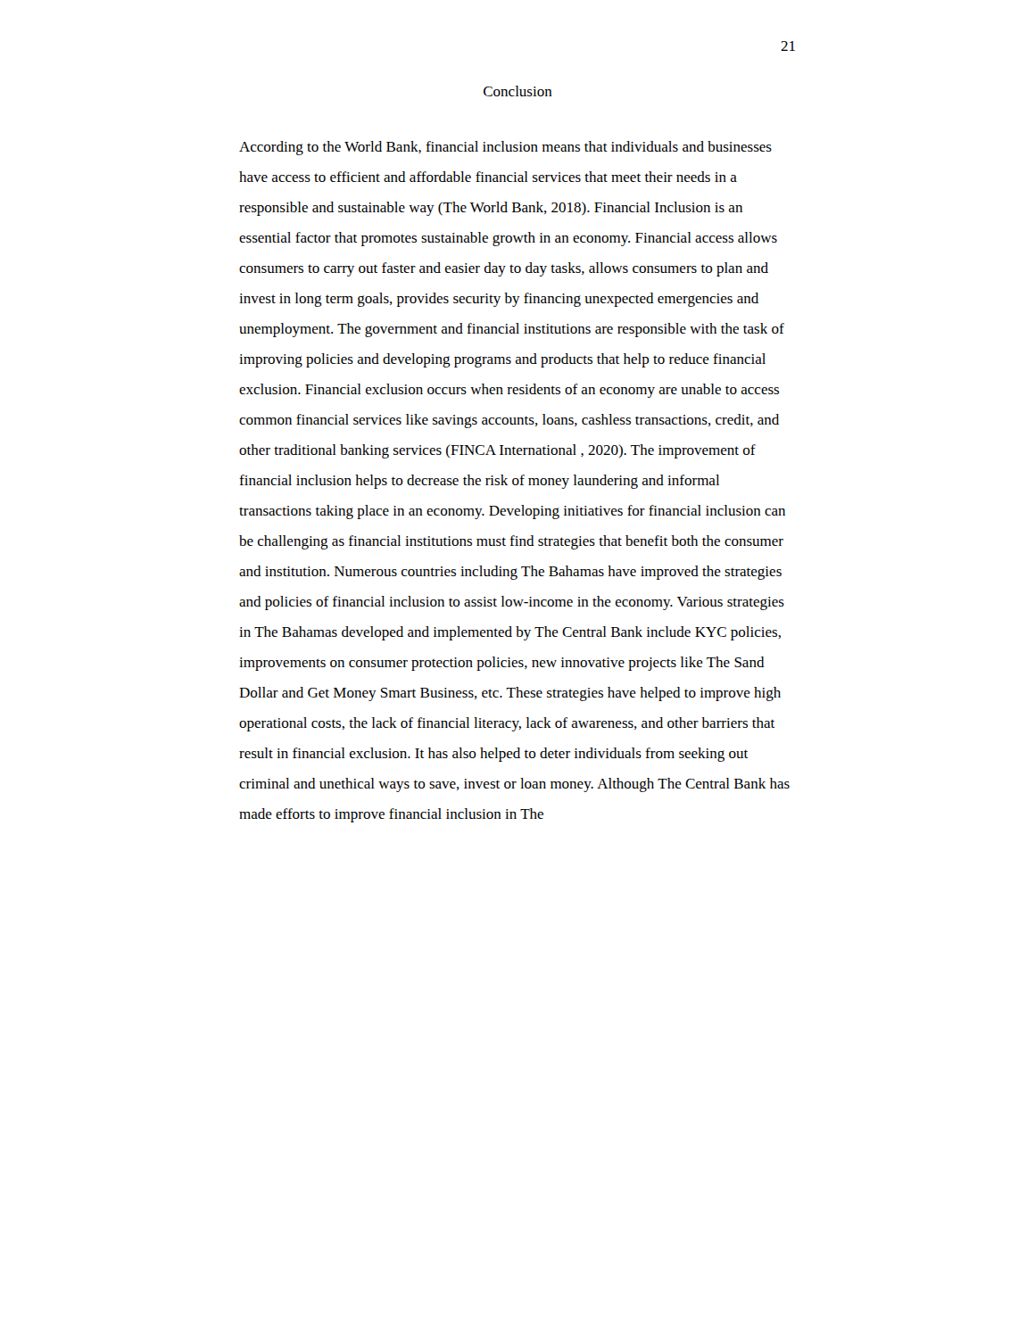21
Conclusion
According to the World Bank, financial inclusion means that individuals and businesses have access to efficient and affordable financial services that meet their needs in a responsible and sustainable way (The World Bank, 2018). Financial Inclusion is an essential factor that promotes sustainable growth in an economy. Financial access allows consumers to carry out faster and easier day to day tasks, allows consumers to plan and invest in long term goals, provides security by financing unexpected emergencies and unemployment. The government and financial institutions are responsible with the task of improving policies and developing programs and products that help to reduce financial exclusion. Financial exclusion occurs when residents of an economy are unable to access common financial services like savings accounts, loans, cashless transactions, credit, and other traditional banking services (FINCA International , 2020). The improvement of financial inclusion helps to decrease the risk of money laundering and informal transactions taking place in an economy. Developing initiatives for financial inclusion can be challenging as financial institutions must find strategies that benefit both the consumer and institution. Numerous countries including The Bahamas have improved the strategies and policies of financial inclusion to assist low-income in the economy. Various strategies in The Bahamas developed and implemented by The Central Bank include KYC policies, improvements on consumer protection policies, new innovative projects like The Sand Dollar and Get Money Smart Business, etc. These strategies have helped to improve high operational costs, the lack of financial literacy, lack of awareness, and other barriers that result in financial exclusion. It has also helped to deter individuals from seeking out criminal and unethical ways to save, invest or loan money. Although The Central Bank has made efforts to improve financial inclusion in The